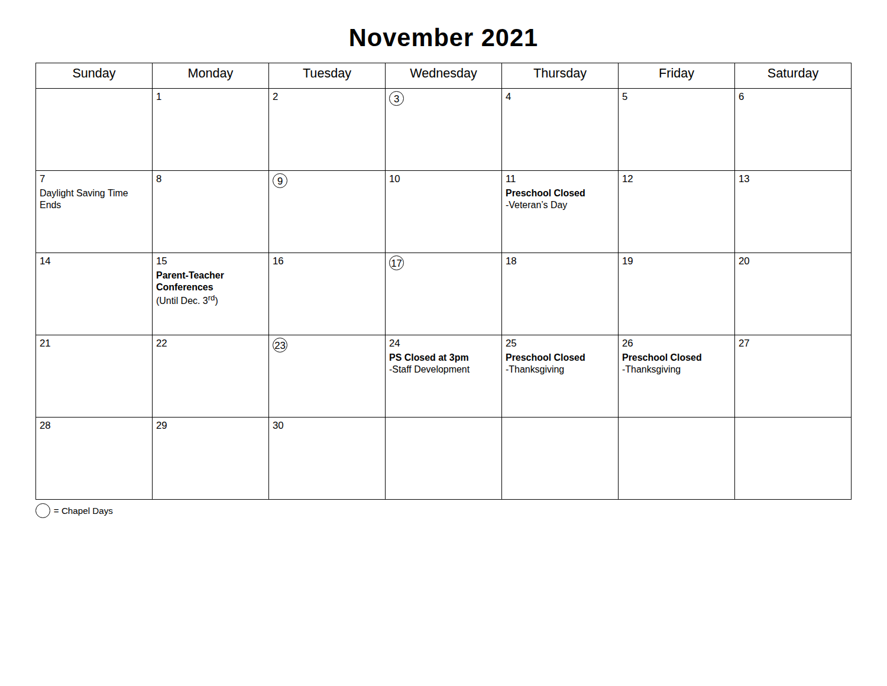November 2021
| Sunday | Monday | Tuesday | Wednesday | Thursday | Friday | Saturday |
| --- | --- | --- | --- | --- | --- | --- |
| | 1 | 2 | 3 | 4 | 5 | 6 |
| 7 Daylight Saving Time Ends | 8 | 9 | 10 | 11 Preschool Closed -Veteran’s Day | 12 | 13 |
| 14 | 15 Parent-Teacher Conferences (Until Dec. 3 rd ) | 16 | 17 | 18 | 19 | 20 |
| 21 | 22 | 23 | 24 PS Closed at 3pm -Staff Development | 25 Preschool Closed -Thanksgiving | 26 Preschool Closed -Thanksgiving | 27 |
| 28 | 29 | 30 | | | | |
= Chapel Days